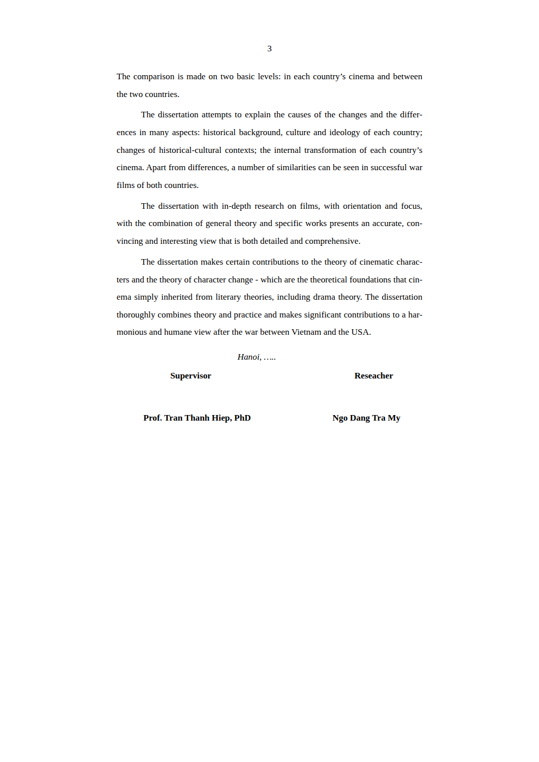3
The comparison is made on two basic levels: in each country’s cinema and between the two countries.
The dissertation attempts to explain the causes of the changes and the differences in many aspects: historical background, culture and ideology of each country; changes of historical-cultural contexts; the internal transformation of each country’s cinema. Apart from differences, a number of similarities can be seen in successful war films of both countries.
The dissertation with in-depth research on films, with orientation and focus, with the combination of general theory and specific works presents an accurate, convincing and interesting view that is both detailed and comprehensive.
The dissertation makes certain contributions to the theory of cinematic characters and the theory of character change - which are the theoretical foundations that cinema simply inherited from literary theories, including drama theory. The dissertation thoroughly combines theory and practice and makes significant contributions to a harmonious and humane view after the war between Vietnam and the USA.
Hanoi, …..
Supervisor Reseacher
Prof. Tran Thanh Hiep, PhD Ngo Dang Tra My